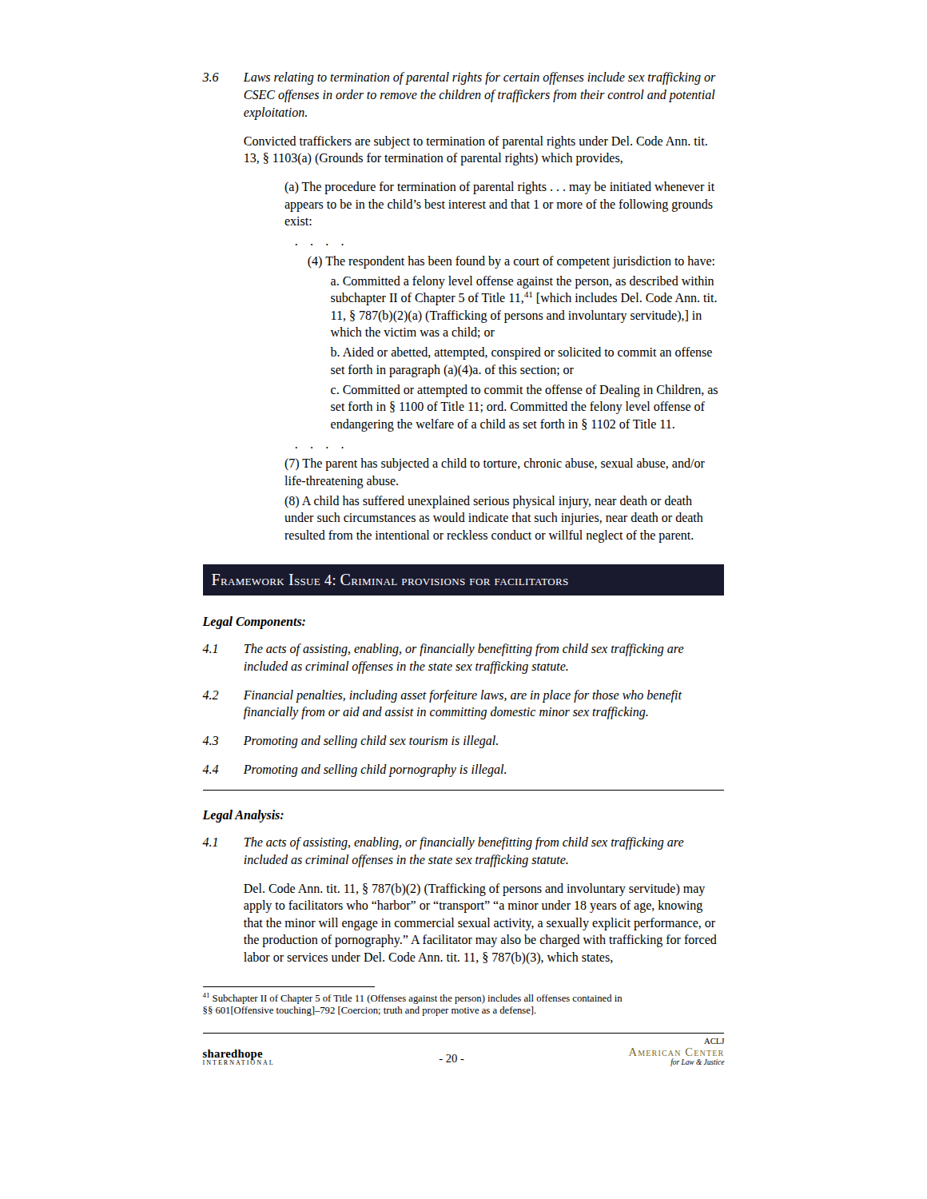3.6
Laws relating to termination of parental rights for certain offenses include sex trafficking or CSEC offenses in order to remove the children of traffickers from their control and potential exploitation.
Convicted traffickers are subject to termination of parental rights under Del. Code Ann. tit. 13, § 1103(a) (Grounds for termination of parental rights) which provides,
(a) The procedure for termination of parental rights . . . may be initiated whenever it appears to be in the child’s best interest and that 1 or more of the following grounds exist:
. . . .
(4) The respondent has been found by a court of competent jurisdiction to have:
a. Committed a felony level offense against the person, as described within subchapter II of Chapter 5 of Title 11,41 [which includes Del. Code Ann. tit. 11, § 787(b)(2)(a) (Trafficking of persons and involuntary servitude),] in which the victim was a child; or
b. Aided or abetted, attempted, conspired or solicited to commit an offense set forth in paragraph (a)(4)a. of this section; or
c. Committed or attempted to commit the offense of Dealing in Children, as set forth in § 1100 of Title 11; ord. Committed the felony level offense of endangering the welfare of a child as set forth in § 1102 of Title 11.
. . . .
(7) The parent has subjected a child to torture, chronic abuse, sexual abuse, and/or life-threatening abuse.
(8) A child has suffered unexplained serious physical injury, near death or death under such circumstances as would indicate that such injuries, near death or death resulted from the intentional or reckless conduct or willful neglect of the parent.
Framework Issue 4: Criminal provisions for facilitators
Legal Components:
4.1
The acts of assisting, enabling, or financially benefitting from child sex trafficking are included as criminal offenses in the state sex trafficking statute.
4.2
Financial penalties, including asset forfeiture laws, are in place for those who benefit financially from or aid and assist in committing domestic minor sex trafficking.
4.3
Promoting and selling child sex tourism is illegal.
4.4
Promoting and selling child pornography is illegal.
Legal Analysis:
4.1
The acts of assisting, enabling, or financially benefitting from child sex trafficking are included as criminal offenses in the state sex trafficking statute.
Del. Code Ann. tit. 11, § 787(b)(2) (Trafficking of persons and involuntary servitude) may apply to facilitators who “harbor” or “transport” “a minor under 18 years of age, knowing that the minor will engage in commercial sexual activity, a sexually explicit performance, or the production of pornography.” A facilitator may also be charged with trafficking for forced labor or services under Del. Code Ann. tit. 11, § 787(b)(3), which states,
41 Subchapter II of Chapter 5 of Title 11 (Offenses against the person) includes all offenses contained in
§§ 601[Offensive touching]–792 [Coercion; truth and proper motive as a defense].
sharedhopeINTERNATIONAL
- 20 -
ACLJ
American Center
for Law & Justice